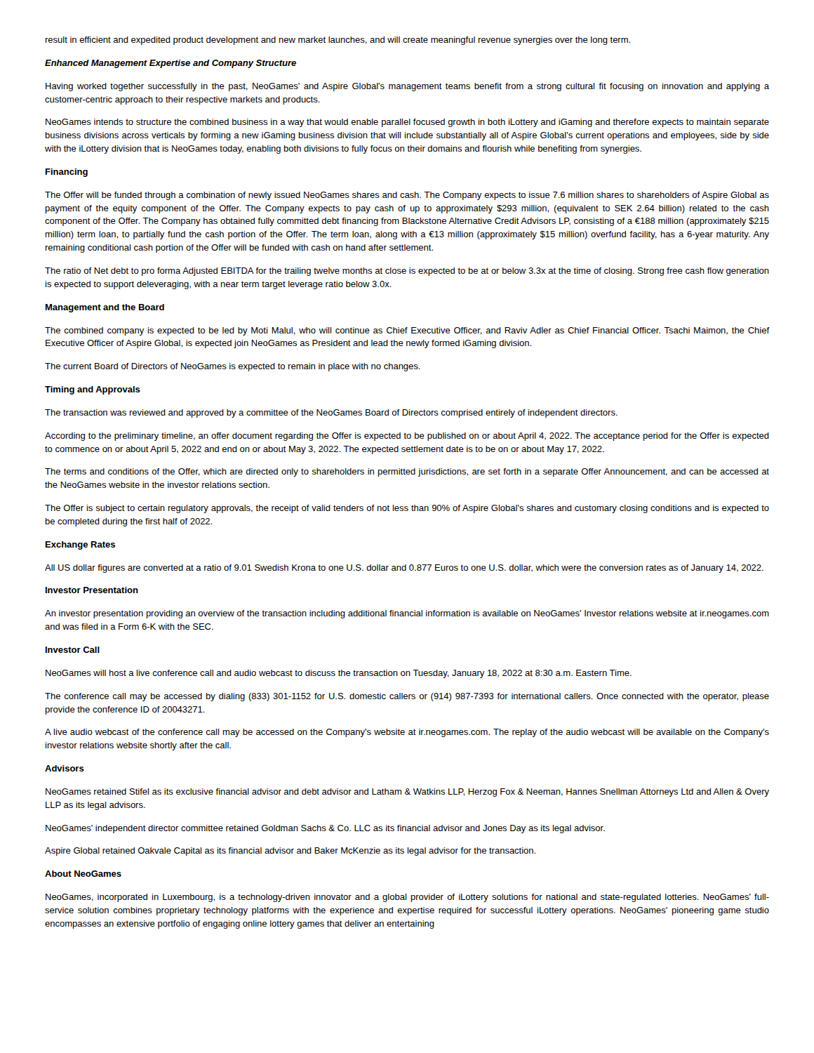result in efficient and expedited product development and new market launches, and will create meaningful revenue synergies over the long term.
Enhanced Management Expertise and Company Structure
Having worked together successfully in the past, NeoGames' and Aspire Global's management teams benefit from a strong cultural fit focusing on innovation and applying a customer-centric approach to their respective markets and products.
NeoGames intends to structure the combined business in a way that would enable parallel focused growth in both iLottery and iGaming and therefore expects to maintain separate business divisions across verticals by forming a new iGaming business division that will include substantially all of Aspire Global's current operations and employees, side by side with the iLottery division that is NeoGames today, enabling both divisions to fully focus on their domains and flourish while benefiting from synergies.
Financing
The Offer will be funded through a combination of newly issued NeoGames shares and cash. The Company expects to issue 7.6 million shares to shareholders of Aspire Global as payment of the equity component of the Offer. The Company expects to pay cash of up to approximately $293 million, (equivalent to SEK 2.64 billion) related to the cash component of the Offer. The Company has obtained fully committed debt financing from Blackstone Alternative Credit Advisors LP, consisting of a €188 million (approximately $215 million) term loan, to partially fund the cash portion of the Offer. The term loan, along with a €13 million (approximately $15 million) overfund facility, has a 6-year maturity. Any remaining conditional cash portion of the Offer will be funded with cash on hand after settlement.
The ratio of Net debt to pro forma Adjusted EBITDA for the trailing twelve months at close is expected to be at or below 3.3x at the time of closing. Strong free cash flow generation is expected to support deleveraging, with a near term target leverage ratio below 3.0x.
Management and the Board
The combined company is expected to be led by Moti Malul, who will continue as Chief Executive Officer, and Raviv Adler as Chief Financial Officer. Tsachi Maimon, the Chief Executive Officer of Aspire Global, is expected join NeoGames as President and lead the newly formed iGaming division.
The current Board of Directors of NeoGames is expected to remain in place with no changes.
Timing and Approvals
The transaction was reviewed and approved by a committee of the NeoGames Board of Directors comprised entirely of independent directors.
According to the preliminary timeline, an offer document regarding the Offer is expected to be published on or about April 4, 2022. The acceptance period for the Offer is expected to commence on or about April 5, 2022 and end on or about May 3, 2022. The expected settlement date is to be on or about May 17, 2022.
The terms and conditions of the Offer, which are directed only to shareholders in permitted jurisdictions, are set forth in a separate Offer Announcement, and can be accessed at the NeoGames website in the investor relations section.
The Offer is subject to certain regulatory approvals, the receipt of valid tenders of not less than 90% of Aspire Global's shares and customary closing conditions and is expected to be completed during the first half of 2022.
Exchange Rates
All US dollar figures are converted at a ratio of 9.01 Swedish Krona to one U.S. dollar and 0.877 Euros to one U.S. dollar, which were the conversion rates as of January 14, 2022.
Investor Presentation
An investor presentation providing an overview of the transaction including additional financial information is available on NeoGames' Investor relations website at ir.neogames.com and was filed in a Form 6-K with the SEC.
Investor Call
NeoGames will host a live conference call and audio webcast to discuss the transaction on Tuesday, January 18, 2022 at 8:30 a.m. Eastern Time.
The conference call may be accessed by dialing (833) 301-1152 for U.S. domestic callers or (914) 987-7393 for international callers. Once connected with the operator, please provide the conference ID of 20043271.
A live audio webcast of the conference call may be accessed on the Company's website at ir.neogames.com. The replay of the audio webcast will be available on the Company's investor relations website shortly after the call.
Advisors
NeoGames retained Stifel as its exclusive financial advisor and debt advisor and Latham & Watkins LLP, Herzog Fox & Neeman, Hannes Snellman Attorneys Ltd and Allen & Overy LLP as its legal advisors.
NeoGames' independent director committee retained Goldman Sachs & Co. LLC as its financial advisor and Jones Day as its legal advisor.
Aspire Global retained Oakvale Capital as its financial advisor and Baker McKenzie as its legal advisor for the transaction.
About NeoGames
NeoGames, incorporated in Luxembourg, is a technology-driven innovator and a global provider of iLottery solutions for national and state-regulated lotteries. NeoGames' full-service solution combines proprietary technology platforms with the experience and expertise required for successful iLottery operations. NeoGames' pioneering game studio encompasses an extensive portfolio of engaging online lottery games that deliver an entertaining